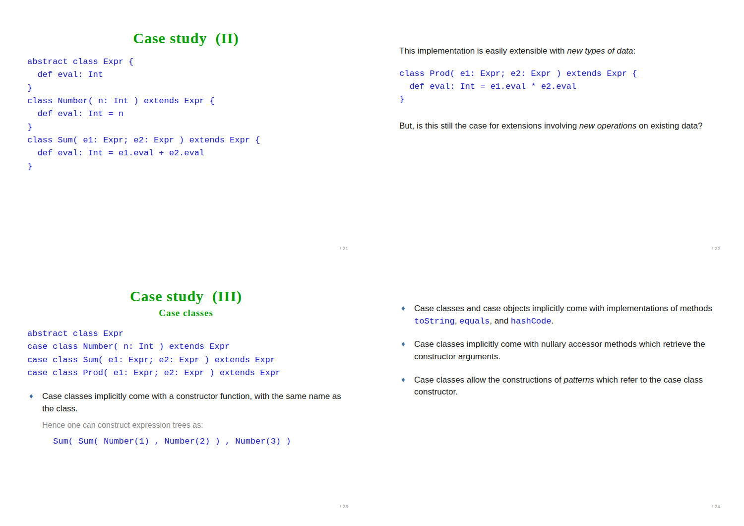Case study (II)
abstract class Expr {
  def eval: Int
}
class Number( n: Int ) extends Expr {
  def eval: Int = n
}
class Sum( e1: Expr; e2: Expr ) extends Expr {
  def eval: Int = e1.eval + e2.eval
}
/ 21
This implementation is easily extensible with new types of data:
class Prod( e1: Expr; e2: Expr ) extends Expr {
  def eval: Int = e1.eval * e2.eval
}
But, is this still the case for extensions involving new operations on existing data?
/ 22
Case study (III)Case classes
abstract class Expr
case class Number( n: Int ) extends Expr
case class Sum( e1: Expr; e2: Expr ) extends Expr
case class Prod( e1: Expr; e2: Expr ) extends Expr
Case classes implicitly come with a constructor function, with the same name as the class.
Hence one can construct expression trees as:
Sum( Sum( Number(1) , Number(2) ) , Number(3) )
/ 23
Case classes and case objects implicitly come with implementations of methods toString, equals, and hashCode.
Case classes implicitly come with nullary accessor methods which retrieve the constructor arguments.
Case classes allow the constructions of patterns which refer to the case class constructor.
/ 24